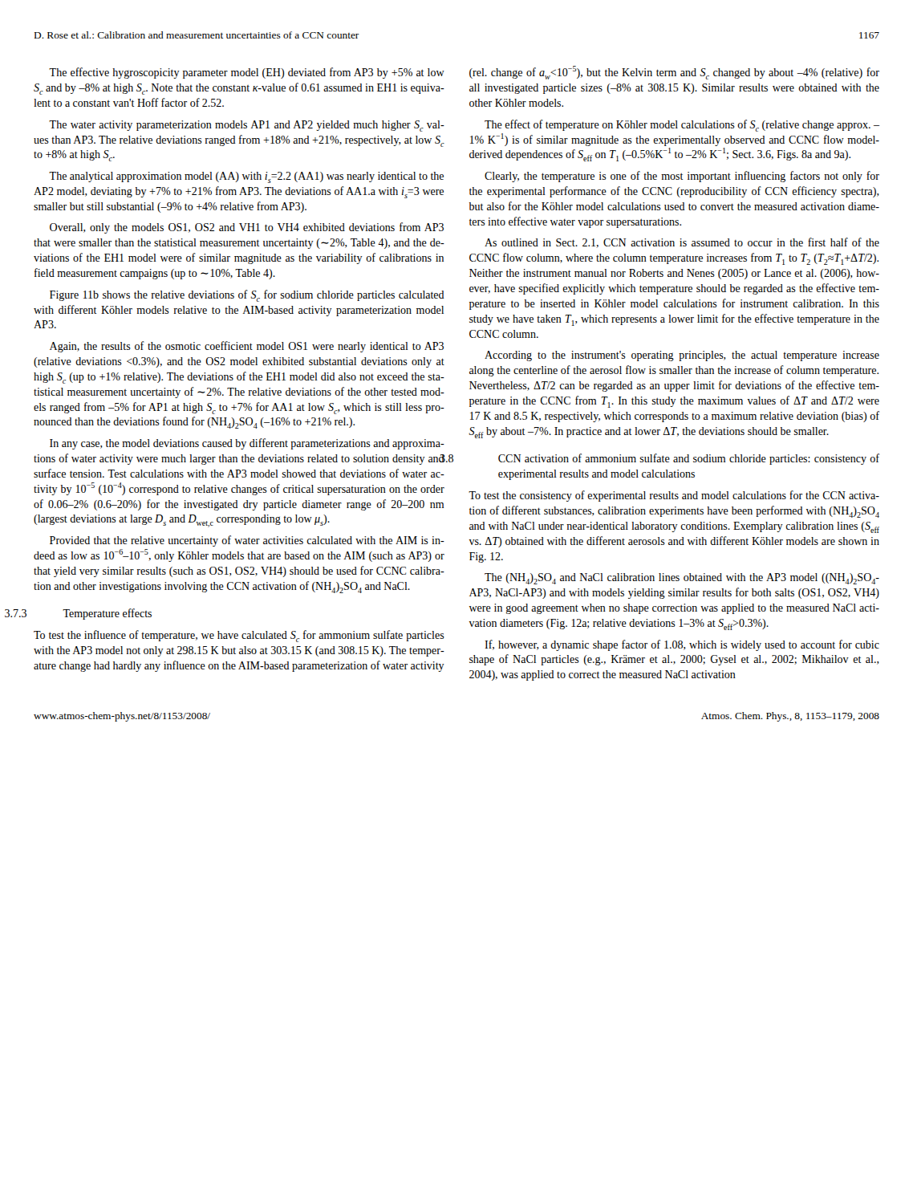D. Rose et al.: Calibration and measurement uncertainties of a CCN counter
1167
The effective hygroscopicity parameter model (EH) deviated from AP3 by +5% at low Sc and by –8% at high Sc. Note that the constant κ-value of 0.61 assumed in EH1 is equivalent to a constant van't Hoff factor of 2.52.
The water activity parameterization models AP1 and AP2 yielded much higher Sc values than AP3. The relative deviations ranged from +18% and +21%, respectively, at low Sc to +8% at high Sc.
The analytical approximation model (AA) with is=2.2 (AA1) was nearly identical to the AP2 model, deviating by +7% to +21% from AP3. The deviations of AA1.a with is=3 were smaller but still substantial (–9% to +4% relative from AP3).
Overall, only the models OS1, OS2 and VH1 to VH4 exhibited deviations from AP3 that were smaller than the statistical measurement uncertainty (∼2%, Table 4), and the deviations of the EH1 model were of similar magnitude as the variability of calibrations in field measurement campaigns (up to ∼10%, Table 4).
Figure 11b shows the relative deviations of Sc for sodium chloride particles calculated with different Köhler models relative to the AIM-based activity parameterization model AP3.
Again, the results of the osmotic coefficient model OS1 were nearly identical to AP3 (relative deviations <0.3%), and the OS2 model exhibited substantial deviations only at high Sc (up to +1% relative). The deviations of the EH1 model did also not exceed the statistical measurement uncertainty of ∼2%. The relative deviations of the other tested models ranged from –5% for AP1 at high Sc to +7% for AA1 at low Sc, which is still less pronounced than the deviations found for (NH4)2SO4 (–16% to +21% rel.).
In any case, the model deviations caused by different parameterizations and approximations of water activity were much larger than the deviations related to solution density and surface tension. Test calculations with the AP3 model showed that deviations of water activity by 10−5 (10−4) correspond to relative changes of critical supersaturation on the order of 0.06–2% (0.6–20%) for the investigated dry particle diameter range of 20–200 nm (largest deviations at large Ds and Dwet,c corresponding to low μs).
Provided that the relative uncertainty of water activities calculated with the AIM is indeed as low as 10−6–10−5, only Köhler models that are based on the AIM (such as AP3) or that yield very similar results (such as OS1, OS2, VH4) should be used for CCNC calibration and other investigations involving the CCN activation of (NH4)2SO4 and NaCl.
3.7.3 Temperature effects
To test the influence of temperature, we have calculated Sc for ammonium sulfate particles with the AP3 model not only at 298.15 K but also at 303.15 K (and 308.15 K). The temperature change had hardly any influence on the AIM-based parameterization of water activity (rel. change of aw<10−5), but the Kelvin term and Sc changed by about –4% (relative) for all investigated particle sizes (–8% at 308.15 K). Similar results were obtained with the other Köhler models.
The effect of temperature on Köhler model calculations of Sc (relative change approx. –1% K−1) is of similar magnitude as the experimentally observed and CCNC flow model-derived dependences of Seff on T1 (–0.5%K−1 to –2% K−1; Sect. 3.6, Figs. 8a and 9a).
Clearly, the temperature is one of the most important influencing factors not only for the experimental performance of the CCNC (reproducibility of CCN efficiency spectra), but also for the Köhler model calculations used to convert the measured activation diameters into effective water vapor supersaturations.
As outlined in Sect. 2.1, CCN activation is assumed to occur in the first half of the CCNC flow column, where the column temperature increases from T1 to T2 (T2≈T1+ΔT/2). Neither the instrument manual nor Roberts and Nenes (2005) or Lance et al. (2006), however, have specified explicitly which temperature should be regarded as the effective temperature to be inserted in Köhler model calculations for instrument calibration. In this study we have taken T1, which represents a lower limit for the effective temperature in the CCNC column.
According to the instrument's operating principles, the actual temperature increase along the centerline of the aerosol flow is smaller than the increase of column temperature. Nevertheless, ΔT/2 can be regarded as an upper limit for deviations of the effective temperature in the CCNC from T1. In this study the maximum values of ΔT and ΔT/2 were 17 K and 8.5 K, respectively, which corresponds to a maximum relative deviation (bias) of Seff by about –7%. In practice and at lower ΔT, the deviations should be smaller.
3.8 CCN activation of ammonium sulfate and sodium chloride particles: consistency of experimental results and model calculations
To test the consistency of experimental results and model calculations for the CCN activation of different substances, calibration experiments have been performed with (NH4)2SO4 and with NaCl under near-identical laboratory conditions. Exemplary calibration lines (Seff vs. ΔT) obtained with the different aerosols and with different Köhler models are shown in Fig. 12.
The (NH4)2SO4 and NaCl calibration lines obtained with the AP3 model ((NH4)2SO4-AP3, NaCl-AP3) and with models yielding similar results for both salts (OS1, OS2, VH4) were in good agreement when no shape correction was applied to the measured NaCl activation diameters (Fig. 12a; relative deviations 1–3% at Seff>0.3%).
If, however, a dynamic shape factor of 1.08, which is widely used to account for cubic shape of NaCl particles (e.g., Krämer et al., 2000; Gysel et al., 2002; Mikhailov et al., 2004), was applied to correct the measured NaCl activation
www.atmos-chem-phys.net/8/1153/2008/
Atmos. Chem. Phys., 8, 1153–1179, 2008